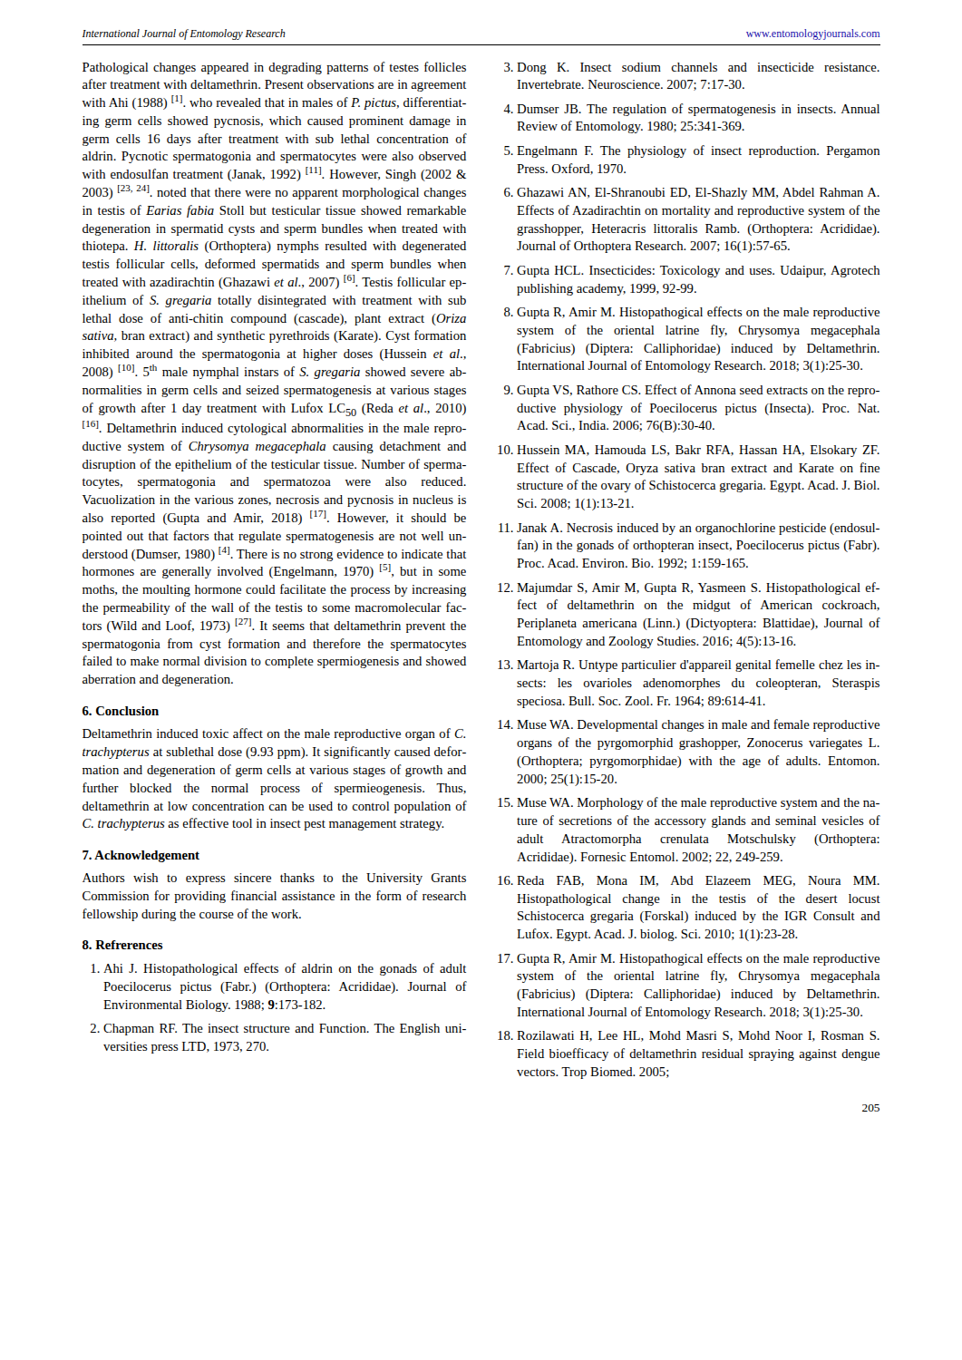International Journal of Entomology Research www.entomologyjournals.com
Pathological changes appeared in degrading patterns of testes follicles after treatment with deltamethrin. Present observations are in agreement with Ahi (1988) [1]. who revealed that in males of P. pictus, differentiating germ cells showed pycnosis, which caused prominent damage in germ cells 16 days after treatment with sub lethal concentration of aldrin. Pycnotic spermatogonia and spermatocytes were also observed with endosulfan treatment (Janak, 1992) [11]. However, Singh (2002 & 2003) [23, 24]. noted that there were no apparent morphological changes in testis of Earias fabia Stoll but testicular tissue showed remarkable degeneration in spermatid cysts and sperm bundles when treated with thiotepa. H. littoralis (Orthoptera) nymphs resulted with degenerated testis follicular cells, deformed spermatids and sperm bundles when treated with azadirachtin (Ghazawi et al., 2007) [6]. Testis follicular epithelium of S. gregaria totally disintegrated with treatment with sub lethal dose of anti-chitin compound (cascade), plant extract (Oriza sativa, bran extract) and synthetic pyrethroids (Karate). Cyst formation inhibited around the spermatogonia at higher doses (Hussein et al., 2008) [10]. 5th male nymphal instars of S. gregaria showed severe abnormalities in germ cells and seized spermatogenesis at various stages of growth after 1 day treatment with Lufox LC50 (Reda et al., 2010) [16]. Deltamethrin induced cytological abnormalities in the male reproductive system of Chrysomya megacephala causing detachment and disruption of the epithelium of the testicular tissue. Number of spermatocytes, spermatogonia and spermatozoa were also reduced. Vacuolization in the various zones, necrosis and pycnosis in nucleus is also reported (Gupta and Amir, 2018) [17]. However, it should be pointed out that factors that regulate spermatogenesis are not well understood (Dumser, 1980) [4]. There is no strong evidence to indicate that hormones are generally involved (Engelmann, 1970) [5], but in some moths, the moulting hormone could facilitate the process by increasing the permeability of the wall of the testis to some macromolecular factors (Wild and Loof, 1973) [27]. It seems that deltamethrin prevent the spermatogonia from cyst formation and therefore the spermatocytes failed to make normal division to complete spermiogenesis and showed aberration and degeneration.
6. Conclusion
Deltamethrin induced toxic affect on the male reproductive organ of C. trachypterus at sublethal dose (9.93 ppm). It significantly caused deformation and degeneration of germ cells at various stages of growth and further blocked the normal process of spermieogenesis. Thus, deltamethrin at low concentration can be used to control population of C. trachypterus as effective tool in insect pest management strategy.
7. Acknowledgement
Authors wish to express sincere thanks to the University Grants Commission for providing financial assistance in the form of research fellowship during the course of the work.
8. Refrerences
Ahi J. Histopathological effects of aldrin on the gonads of adult Poecilocerus pictus (Fabr.) (Orthoptera: Acrididae). Journal of Environmental Biology. 1988; 9:173-182.
Chapman RF. The insect structure and Function. The English universities press LTD, 1973, 270.
Dong K. Insect sodium channels and insecticide resistance. Invertebrate. Neuroscience. 2007; 7:17-30.
Dumser JB. The regulation of spermatogenesis in insects. Annual Review of Entomology. 1980; 25:341-369.
Engelmann F. The physiology of insect reproduction. Pergamon Press. Oxford, 1970.
Ghazawi AN, El-Shranoubi ED, El-Shazly MM, Abdel Rahman A. Effects of Azadirachtin on mortality and reproductive system of the grasshopper, Heteracris littoralis Ramb. (Orthoptera: Acrididae). Journal of Orthoptera Research. 2007; 16(1):57-65.
Gupta HCL. Insecticides: Toxicology and uses. Udaipur, Agrotech publishing academy, 1999, 92-99.
Gupta R, Amir M. Histopathogical effects on the male reproductive system of the oriental latrine fly, Chrysomya megacephala (Fabricius) (Diptera: Calliphoridae) induced by Deltamethrin. International Journal of Entomology Research. 2018; 3(1):25-30.
Gupta VS, Rathore CS. Effect of Annona seed extracts on the reproductive physiology of Poecilocerus pictus (Insecta). Proc. Nat. Acad. Sci., India. 2006; 76(B):30-40.
Hussein MA, Hamouda LS, Bakr RFA, Hassan HA, Elsokary ZF. Effect of Cascade, Oryza sativa bran extract and Karate on fine structure of the ovary of Schistocerca gregaria. Egypt. Acad. J. Biol. Sci. 2008; 1(1):13-21.
Janak A. Necrosis induced by an organochlorine pesticide (endosulfan) in the gonads of orthopteran insect, Poecilocerus pictus (Fabr). Proc. Acad. Environ. Bio. 1992; 1:159-165.
Majumdar S, Amir M, Gupta R, Yasmeen S. Histopathological effect of deltamethrin on the midgut of American cockroach, Periplaneta americana (Linn.) (Dictyoptera: Blattidae), Journal of Entomology and Zoology Studies. 2016; 4(5):13-16.
Martoja R. Untype particulier d'appareil genital femelle chez les insects: les ovarioles adenomorphes du coleopteran, Steraspis speciosa. Bull. Soc. Zool. Fr. 1964; 89:614-41.
Muse WA. Developmental changes in male and female reproductive organs of the pyrgomorphid grashopper, Zonocerus variegates L. (Orthoptera; pyrgomorphidae) with the age of adults. Entomon. 2000; 25(1):15-20.
Muse WA. Morphology of the male reproductive system and the nature of secretions of the accessory glands and seminal vesicles of adult Atractomorpha crenulata Motschulsky (Orthoptera: Acrididae). Fornesic Entomol. 2002; 22, 249-259.
Reda FAB, Mona IM, Abd Elazeem MEG, Noura MM. Histopathological change in the testis of the desert locust Schistocerca gregaria (Forskal) induced by the IGR Consult and Lufox. Egypt. Acad. J. biolog. Sci. 2010; 1(1):23-28.
Gupta R, Amir M. Histopathogical effects on the male reproductive system of the oriental latrine fly, Chrysomya megacephala (Fabricius) (Diptera: Calliphoridae) induced by Deltamethrin. International Journal of Entomology Research. 2018; 3(1):25-30.
Rozilawati H, Lee HL, Mohd Masri S, Mohd Noor I, Rosman S. Field bioefficacy of deltamethrin residual spraying against dengue vectors. Trop Biomed. 2005;
205